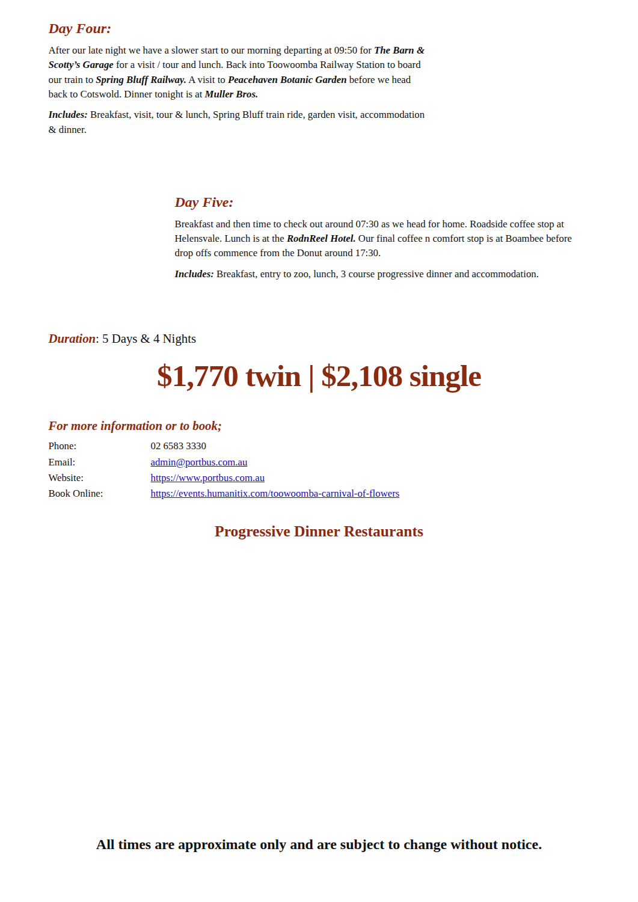Day Four:
After our late night we have a slower start to our morning departing at 09:50 for The Barn & Scotty’s Garage for a visit / tour and lunch. Back into Toowoomba Railway Station to board our train to Spring Bluff Railway. A visit to Peacehaven Botanic Garden before we head back to Cotswold. Dinner tonight is at Muller Bros.
Includes: Breakfast, visit, tour & lunch, Spring Bluff train ride, garden visit, accommodation & dinner.
Day Five:
Breakfast and then time to check out around 07:30 as we head for home. Roadside coffee stop at Helensvale. Lunch is at the RodnReel Hotel. Our final coffee n comfort stop is at Boambee before drop offs commence from the Donut around 17:30.
Includes: Breakfast, entry to zoo, lunch, 3 course progressive dinner and accommodation.
Duration: 5 Days & 4 Nights
$1,770 twin | $2,108 single
For more information or to book;
| Phone: | 02 6583 3330 |
| Email: | admin@portbus.com.au |
| Website: | https://www.portbus.com.au |
| Book Online: | https://events.humanitix.com/toowoomba-carnival-of-flowers |
Progressive Dinner Restaurants
All times are approximate only and are subject to change without notice.